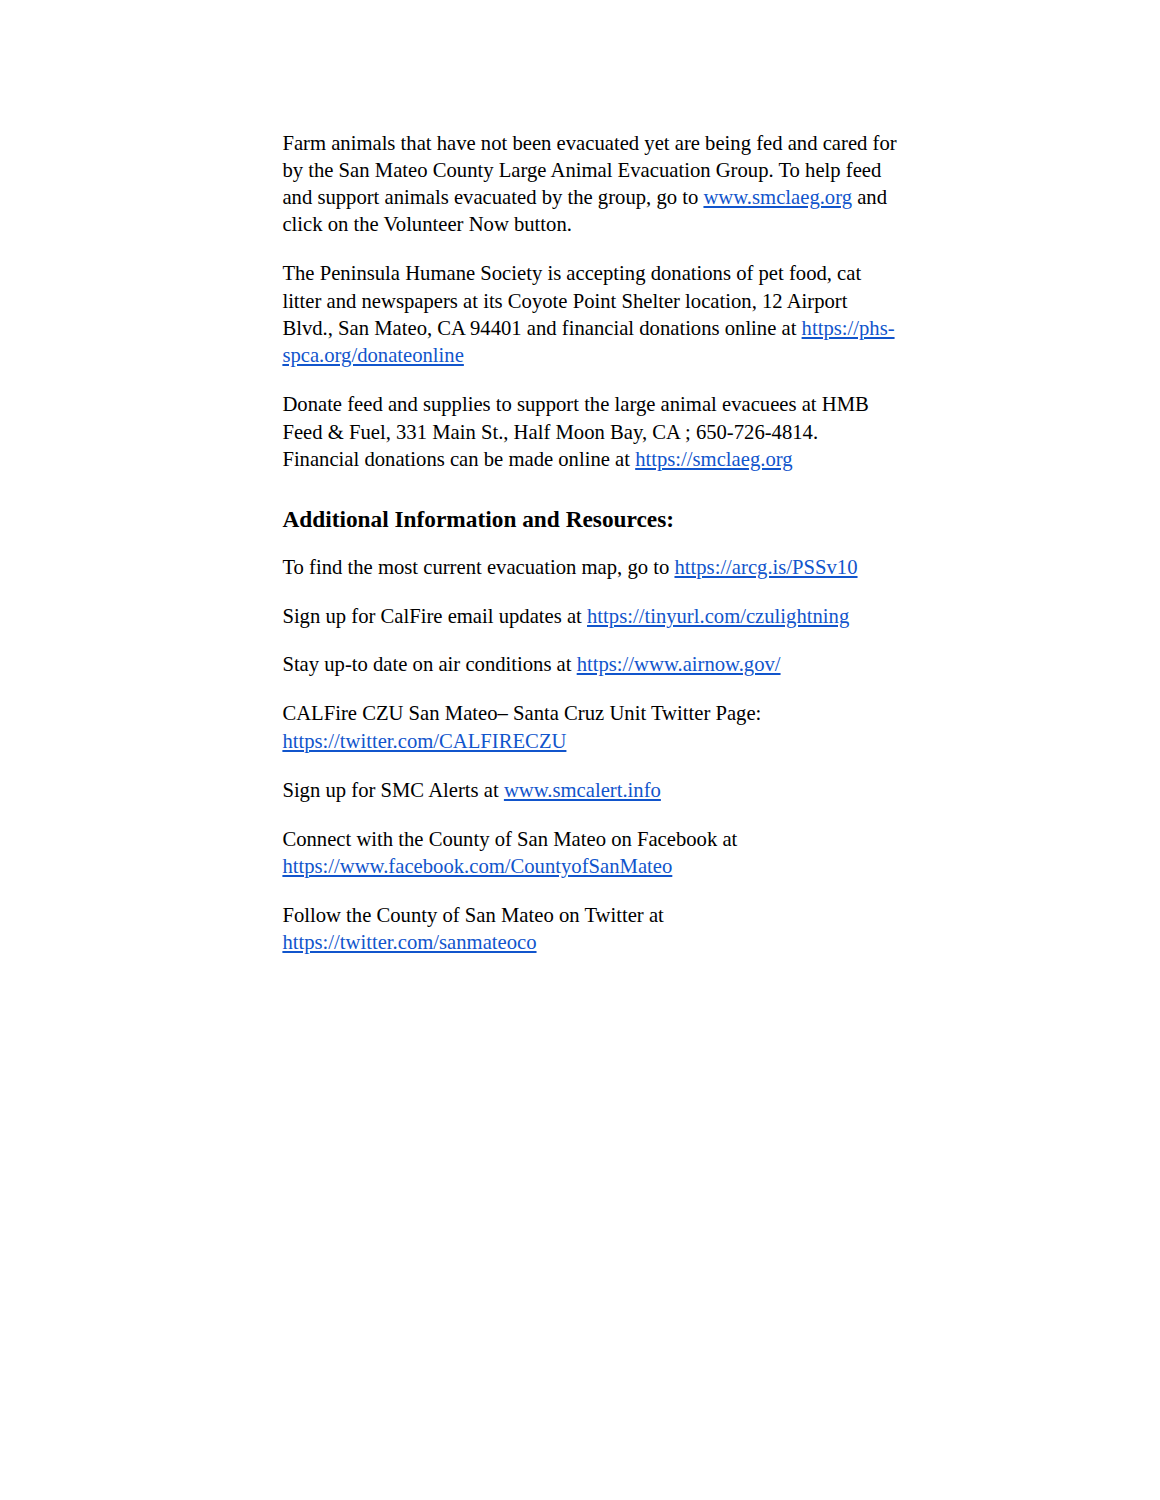Farm animals that have not been evacuated yet are being fed and cared for by the San Mateo County Large Animal Evacuation Group. To help feed and support animals evacuated by the group, go to www.smclaeg.org and click on the Volunteer Now button.
The Peninsula Humane Society is accepting donations of pet food, cat litter and newspapers at its Coyote Point Shelter location, 12 Airport Blvd., San Mateo, CA 94401 and financial donations online at https://phs-spca.org/donateonline
Donate feed and supplies to support the large animal evacuees at HMB Feed & Fuel, 331 Main St., Half Moon Bay, CA ; 650-726-4814. Financial donations can be made online at https://smclaeg.org
Additional Information and Resources:
To find the most current evacuation map, go to https://arcg.is/PSSv10
Sign up for CalFire email updates at https://tinyurl.com/czulightning
Stay up-to date on air conditions at https://www.airnow.gov/
CALFire CZU San Mateo– Santa Cruz Unit Twitter Page: https://twitter.com/CALFIRECZU
Sign up for SMC Alerts at www.smcalert.info
Connect with the County of San Mateo on Facebook at https://www.facebook.com/CountyofSanMateo
Follow the County of San Mateo on Twitter at https://twitter.com/sanmateoco